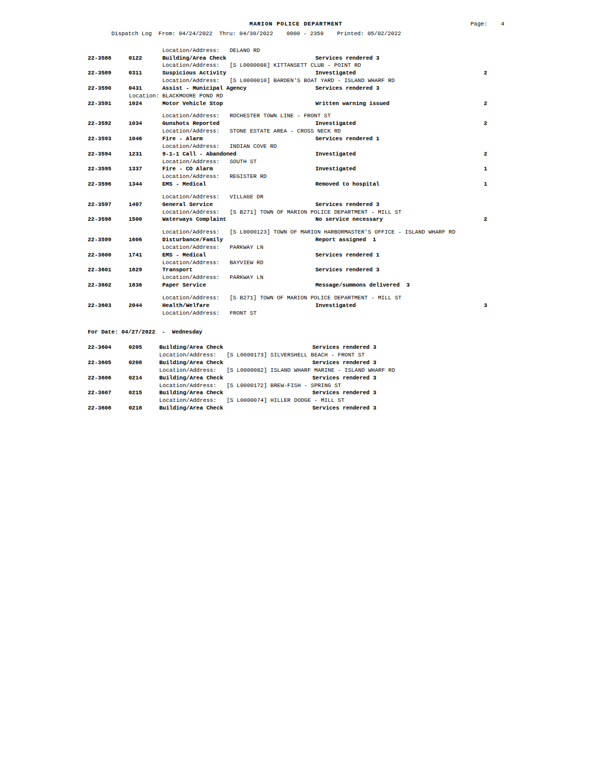MARION POLICE DEPARTMENT
Page: 4
Dispatch Log From: 04/24/2022 Thru: 04/30/2022 0000 - 2359 Printed: 05/02/2022
| | | Location/Address: DELANO RD |
| 22-3588 | 0122 | Building/Area Check | Services rendered 3 | |
| | | Location/Address: [S L0000088] KITTANSETT CLUB - POINT RD |
| 22-3589 | 0311 | Suspicious Activity | Investigated | 2 |
| | | Location/Address: [S L0000010] BARDEN'S BOAT YARD - ISLAND WHARF RD |
| 22-3590 | 0431 | Assist - Municipal Agency | Services rendered 3 | |
| | Location: | BLACKMOORE POND RD |
| 22-3591 | 1024 | Motor Vehicle Stop | Written warning issued | 2 |
| | | Location/Address: ROCHESTER TOWN LINE - FRONT ST |
| 22-3592 | 1034 | Gunshots Reported | Investigated | 2 |
| | | Location/Address: STONE ESTATE AREA - CROSS NECK RD |
| 22-3593 | 1046 | Fire - Alarm | Services rendered 1 | |
| | | Location/Address: INDIAN COVE RD |
| 22-3594 | 1231 | 9-1-1 Call - Abandoned | Investigated | 2 |
| | | Location/Address: SOUTH ST |
| 22-3595 | 1337 | Fire - CO Alarm | Investigated | 1 |
| | | Location/Address: REGISTER RD |
| 22-3596 | 1344 | EMS - Medical | Removed to hospital | 1 |
| | | Location/Address: VILLAGE DR |
| 22-3597 | 1407 | General Service | Services rendered 3 | |
| | | Location/Address: [S B271] TOWN OF MARION POLICE DEPARTMENT - MILL ST |
| 22-3598 | 1500 | Waterways Complaint | No service necessary | 2 |
| | | Location/Address: [S L0000123] TOWN OF MARION HARBORMASTER'S OFFICE - ISLAND WHARF RD |
| 22-3599 | 1606 | Disturbance/Family | Report assigned 1 | |
| | | Location/Address: PARKWAY LN |
| 22-3600 | 1741 | EMS - Medical | Services rendered 1 | |
| | | Location/Address: BAYVIEW RD |
| 22-3601 | 1829 | Transport | Services rendered 3 | |
| | | Location/Address: PARKWAY LN |
| 22-3602 | 1836 | Paper Service | Message/summons delivered 3 | |
| | | Location/Address: [S B271] TOWN OF MARION POLICE DEPARTMENT - MILL ST |
| 22-3603 | 2044 | Health/Welfare | Investigated | 3 |
| | | Location/Address: FRONT ST |
For Date: 04/27/2022 - Wednesday
| 22-3604 | 0205 | Building/Area Check | Services rendered 3 | |
| | | Location/Address: [S L0000173] SILVERSHELL BEACH - FRONT ST |
| 22-3605 | 0208 | Building/Area Check | Services rendered 3 | |
| | | Location/Address: [S L0000082] ISLAND WHARF MARINE - ISLAND WHARF RD |
| 22-3606 | 0214 | Building/Area Check | Services rendered 3 | |
| | | Location/Address: [S L0000172] BREW-FISH - SPRING ST |
| 22-3607 | 0215 | Building/Area Check | Services rendered 3 | |
| | | Location/Address: [S L0000074] HILLER DODGE - MILL ST |
| 22-3608 | 0218 | Building/Area Check | Services rendered 3 | |